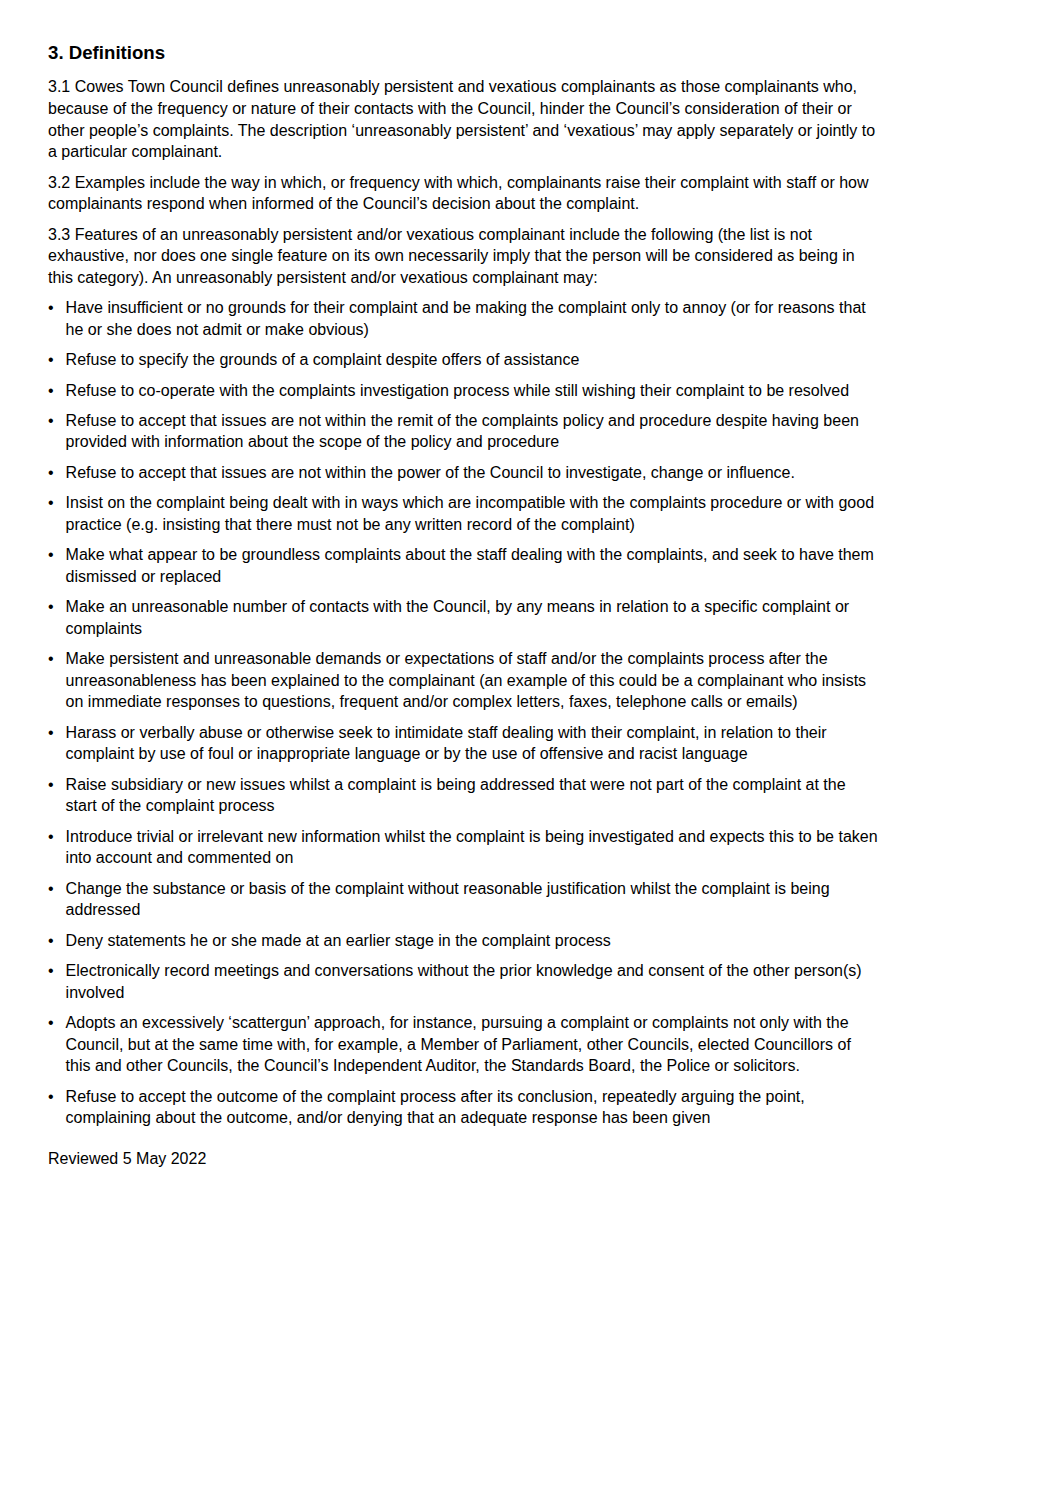3. Definitions
3.1 Cowes Town Council defines unreasonably persistent and vexatious complainants as those complainants who, because of the frequency or nature of their contacts with the Council, hinder the Council’s consideration of their or other people’s complaints. The description ‘unreasonably persistent’ and ‘vexatious’ may apply separately or jointly to a particular complainant.
3.2 Examples include the way in which, or frequency with which, complainants raise their complaint with staff or how complainants respond when informed of the Council’s decision about the complaint.
3.3 Features of an unreasonably persistent and/or vexatious complainant include the following (the list is not exhaustive, nor does one single feature on its own necessarily imply that the person will be considered as being in this category). An unreasonably persistent and/or vexatious complainant may:
Have insufficient or no grounds for their complaint and be making the complaint only to annoy (or for reasons that he or she does not admit or make obvious)
Refuse to specify the grounds of a complaint despite offers of assistance
Refuse to co-operate with the complaints investigation process while still wishing their complaint to be resolved
Refuse to accept that issues are not within the remit of the complaints policy and procedure despite having been provided with information about the scope of the policy and procedure
Refuse to accept that issues are not within the power of the Council to investigate, change or influence.
Insist on the complaint being dealt with in ways which are incompatible with the complaints procedure or with good practice (e.g. insisting that there must not be any written record of the complaint)
Make what appear to be groundless complaints about the staff dealing with the complaints, and seek to have them dismissed or replaced
Make an unreasonable number of contacts with the Council, by any means in relation to a specific complaint or complaints
Make persistent and unreasonable demands or expectations of staff and/or the complaints process after the unreasonableness has been explained to the complainant (an example of this could be a complainant who insists on immediate responses to questions, frequent and/or complex letters, faxes, telephone calls or emails)
Harass or verbally abuse or otherwise seek to intimidate staff dealing with their complaint, in relation to their complaint by use of foul or inappropriate language or by the use of offensive and racist language
Raise subsidiary or new issues whilst a complaint is being addressed that were not part of the complaint at the start of the complaint process
Introduce trivial or irrelevant new information whilst the complaint is being investigated and expects this to be taken into account and commented on
Change the substance or basis of the complaint without reasonable justification whilst the complaint is being addressed
Deny statements he or she made at an earlier stage in the complaint process
Electronically record meetings and conversations without the prior knowledge and consent of the other person(s) involved
Adopts an excessively ‘scattergun’ approach, for instance, pursuing a complaint or complaints not only with the Council, but at the same time with, for example, a Member of Parliament, other Councils, elected Councillors of this and other Councils, the Council’s Independent Auditor, the Standards Board, the Police or solicitors.
Refuse to accept the outcome of the complaint process after its conclusion, repeatedly arguing the point, complaining about the outcome, and/or denying that an adequate response has been given
Reviewed 5 May 2022